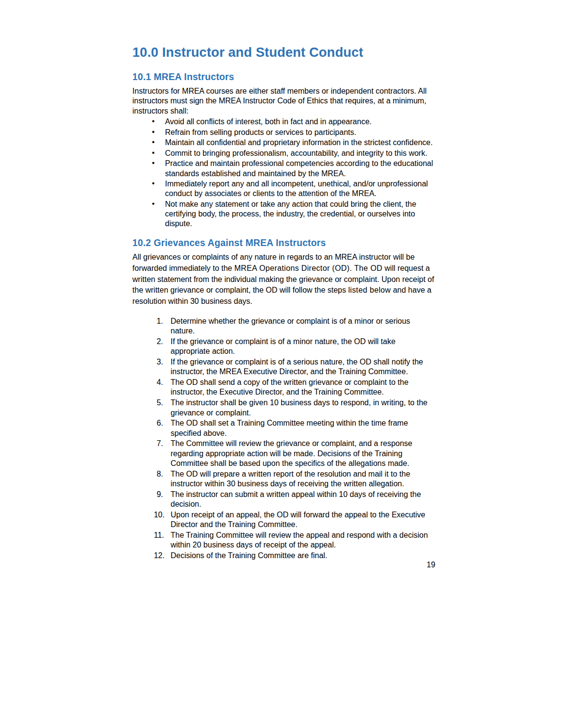10.0 Instructor and Student Conduct
10.1 MREA Instructors
Instructors for MREA courses are either staff members or independent contractors. All instructors must sign the MREA Instructor Code of Ethics that requires, at a minimum, instructors shall:
Avoid all conflicts of interest, both in fact and in appearance.
Refrain from selling products or services to participants.
Maintain all confidential and proprietary information in the strictest confidence.
Commit to bringing professionalism, accountability, and integrity to this work.
Practice and maintain professional competencies according to the educational standards established and maintained by the MREA.
Immediately report any and all incompetent, unethical, and/or unprofessional conduct by associates or clients to the attention of the MREA.
Not make any statement or take any action that could bring the client, the certifying body, the process, the industry, the credential, or ourselves into dispute.
10.2 Grievances Against MREA Instructors
All grievances or complaints of any nature in regards to an MREA instructor will be forwarded immediately to the MREA Operations Director (OD). The OD will request a written statement from the individual making the grievance or complaint. Upon receipt of the written grievance or complaint, the OD will follow the steps listed below and have a resolution within 30 business days.
Determine whether the grievance or complaint is of a minor or serious nature.
If the grievance or complaint is of a minor nature, the OD will take appropriate action.
If the grievance or complaint is of a serious nature, the OD shall notify the instructor, the MREA Executive Director, and the Training Committee.
The OD shall send a copy of the written grievance or complaint to the instructor, the Executive Director, and the Training Committee.
The instructor shall be given 10 business days to respond, in writing, to the grievance or complaint.
The OD shall set a Training Committee meeting within the time frame specified above.
The Committee will review the grievance or complaint, and a response regarding appropriate action will be made. Decisions of the Training Committee shall be based upon the specifics of the allegations made.
The OD will prepare a written report of the resolution and mail it to the instructor within 30 business days of receiving the written allegation.
The instructor can submit a written appeal within 10 days of receiving the decision.
Upon receipt of an appeal, the OD will forward the appeal to the Executive Director and the Training Committee.
The Training Committee will review the appeal and respond with a decision within 20 business days of receipt of the appeal.
Decisions of the Training Committee are final.
19